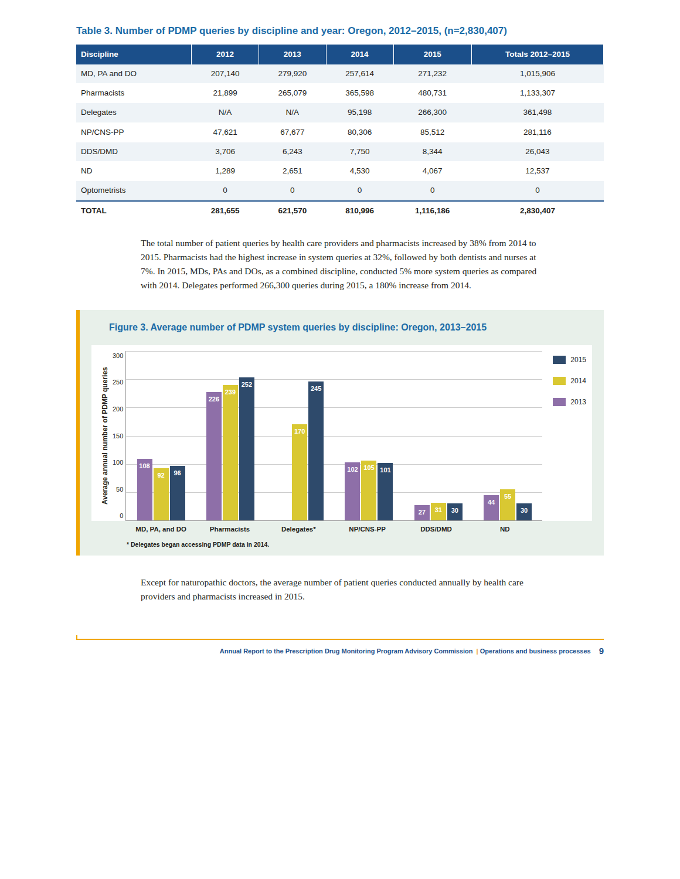Table 3. Number of PDMP queries by discipline and year: Oregon, 2012–2015, (n=2,830,407)
| Discipline | 2012 | 2013 | 2014 | 2015 | Totals 2012–2015 |
| --- | --- | --- | --- | --- | --- |
| MD, PA and DO | 207,140 | 279,920 | 257,614 | 271,232 | 1,015,906 |
| Pharmacists | 21,899 | 265,079 | 365,598 | 480,731 | 1,133,307 |
| Delegates | N/A | N/A | 95,198 | 266,300 | 361,498 |
| NP/CNS-PP | 47,621 | 67,677 | 80,306 | 85,512 | 281,116 |
| DDS/DMD | 3,706 | 6,243 | 7,750 | 8,344 | 26,043 |
| ND | 1,289 | 2,651 | 4,530 | 4,067 | 12,537 |
| Optometrists | 0 | 0 | 0 | 0 | 0 |
| TOTAL | 281,655 | 621,570 | 810,996 | 1,116,186 | 2,830,407 |
The total number of patient queries by health care providers and pharmacists increased by 38% from 2014 to 2015. Pharmacists had the highest increase in system queries at 32%, followed by both dentists and nurses at 7%. In 2015, MDs, PAs and DOs, as a combined discipline, conducted 5% more system queries as compared with 2014. Delegates performed 266,300 queries during 2015, a 180% increase from 2014.
Figure 3. Average number of PDMP system queries by discipline: Oregon, 2013–2015
Average annual number of PDMP queries
300
250
200
150
100
50
0
108
92
96
226
239
252
170
245
102
105
101
27
31
30
44
55
30
2015
2014
2013
MD, PA, and DO
Pharmacists
Delegates*
NP/CNS-PP
DDS/DMD
ND
* Delegates began accessing PDMP data in 2014.
Except for naturopathic doctors, the average number of patient queries conducted annually by health care providers and pharmacists increased in 2015.
Annual Report to the Prescription Drug Monitoring Program Advisory Commission | Operations and business processes
9